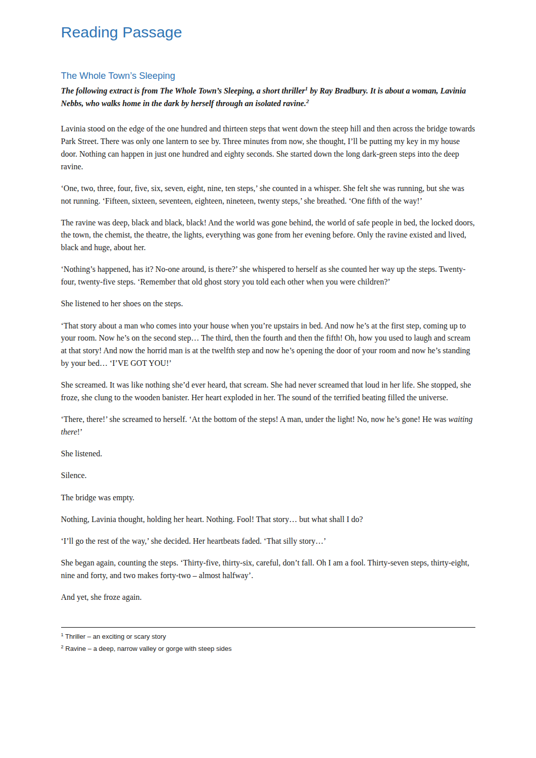Reading Passage
The Whole Town’s Sleeping
The following extract is from The Whole Town’s Sleeping, a short thriller1 by Ray Bradbury. It is about a woman, Lavinia Nebbs, who walks home in the dark by herself through an isolated ravine.2
Lavinia stood on the edge of the one hundred and thirteen steps that went down the steep hill and then across the bridge towards Park Street. There was only one lantern to see by. Three minutes from now, she thought, I’ll be putting my key in my house door. Nothing can happen in just one hundred and eighty seconds. She started down the long dark-green steps into the deep ravine.
‘One, two, three, four, five, six, seven, eight, nine, ten steps,’ she counted in a whisper. She felt she was running, but she was not running. ‘Fifteen, sixteen, seventeen, eighteen, nineteen, twenty steps,’ she breathed. ‘One fifth of the way!’
The ravine was deep, black and black, black! And the world was gone behind, the world of safe people in bed, the locked doors, the town, the chemist, the theatre, the lights, everything was gone from her evening before. Only the ravine existed and lived, black and huge, about her.
‘Nothing’s happened, has it? No-one around, is there?’ she whispered to herself as she counted her way up the steps. Twenty-four, twenty-five steps. ‘Remember that old ghost story you told each other when you were children?’
She listened to her shoes on the steps.
‘That story about a man who comes into your house when you’re upstairs in bed. And now he’s at the first step, coming up to your room. Now he’s on the second step… The third, then the fourth and then the fifth! Oh, how you used to laugh and scream at that story! And now the horrid man is at the twelfth step and now he’s opening the door of your room and now he’s standing by your bed… ‘I’VE GOT YOU!’
She screamed. It was like nothing she’d ever heard, that scream. She had never screamed that loud in her life. She stopped, she froze, she clung to the wooden banister. Her heart exploded in her. The sound of the terrified beating filled the universe.
‘There, there!’ she screamed to herself. ‘At the bottom of the steps! A man, under the light! No, now he’s gone! He was waiting there!’
She listened.
Silence.
The bridge was empty.
Nothing, Lavinia thought, holding her heart. Nothing. Fool! That story… but what shall I do?
‘I’ll go the rest of the way,’ she decided. Her heartbeats faded. ‘That silly story…’
She began again, counting the steps. ‘Thirty-five, thirty-six, careful, don’t fall. Oh I am a fool. Thirty-seven steps, thirty-eight, nine and forty, and two makes forty-two – almost halfway’.
And yet, she froze again.
1 Thriller – an exciting or scary story
2 Ravine – a deep, narrow valley or gorge with steep sides